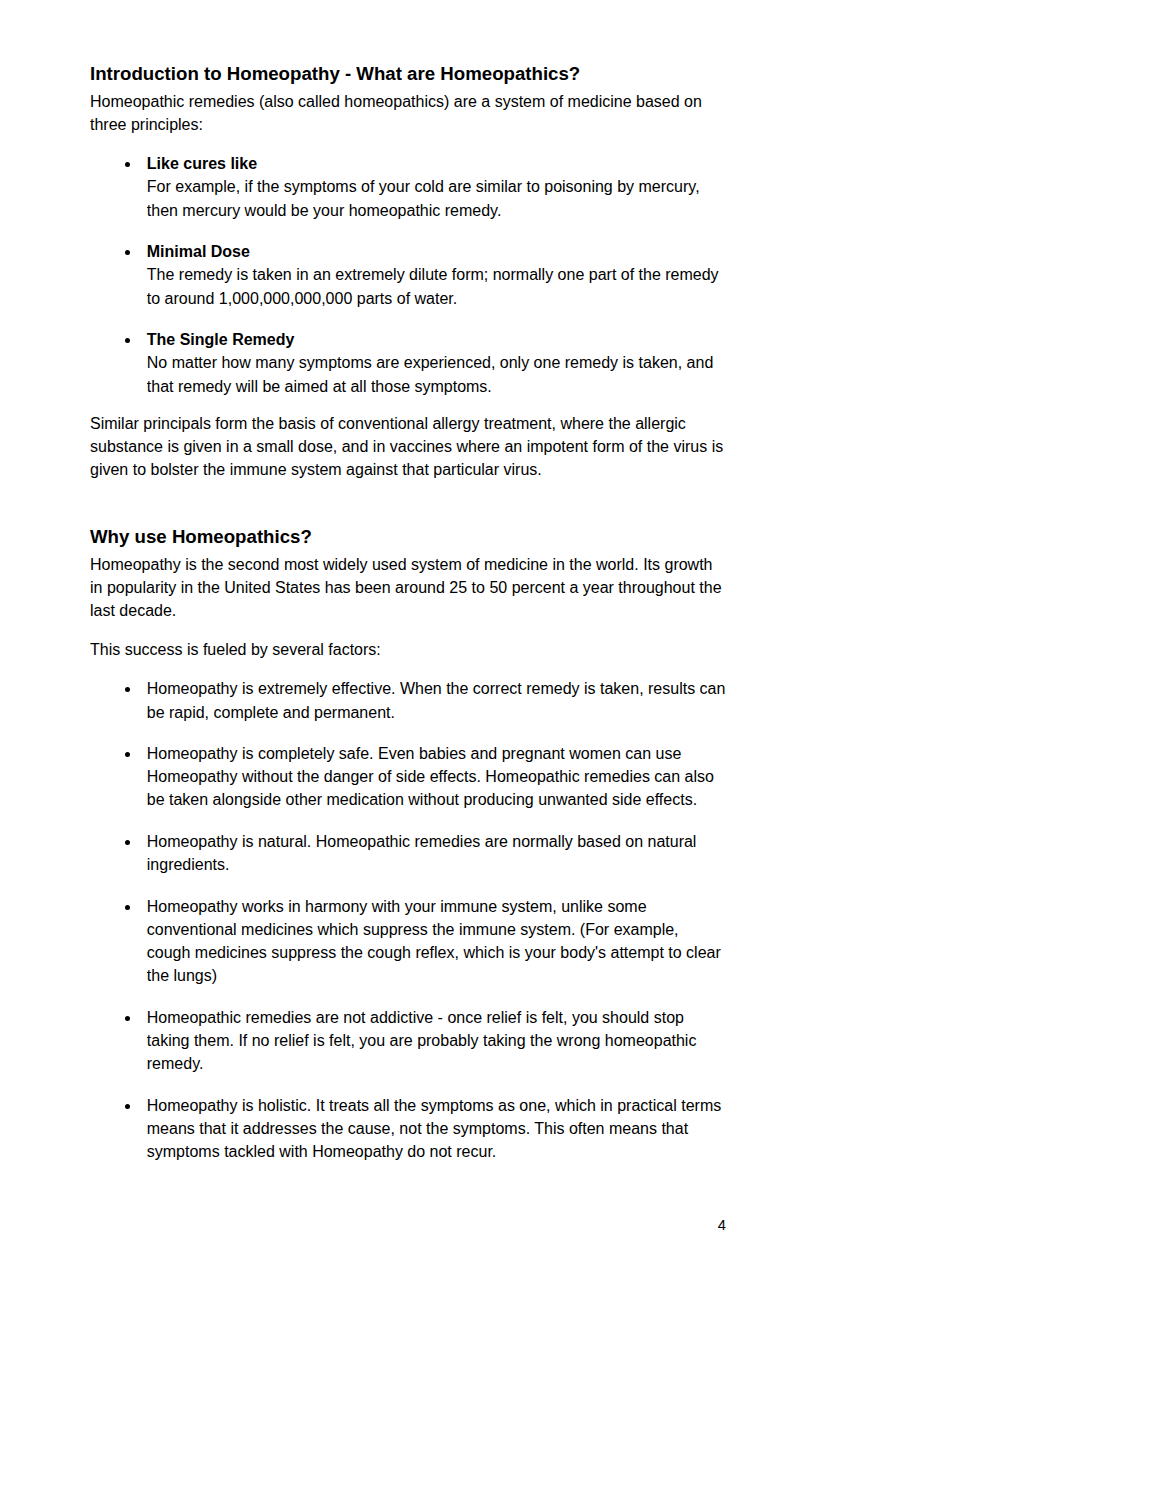Introduction to Homeopathy - What are Homeopathics?
Homeopathic remedies (also called homeopathics) are a system of medicine based on three principles:
Like cures like For example, if the symptoms of your cold are similar to poisoning by mercury, then mercury would be your homeopathic remedy.
Minimal Dose The remedy is taken in an extremely dilute form; normally one part of the remedy to around 1,000,000,000,000 parts of water.
The Single Remedy No matter how many symptoms are experienced, only one remedy is taken, and that remedy will be aimed at all those symptoms.
Similar principals form the basis of conventional allergy treatment, where the allergic substance is given in a small dose, and in vaccines where an impotent form of the virus is given to bolster the immune system against that particular virus.
Why use Homeopathics?
Homeopathy is the second most widely used system of medicine in the world. Its growth in popularity in the United States has been around 25 to 50 percent a year throughout the last decade.
This success is fueled by several factors:
Homeopathy is extremely effective. When the correct remedy is taken, results can be rapid, complete and permanent.
Homeopathy is completely safe. Even babies and pregnant women can use Homeopathy without the danger of side effects. Homeopathic remedies can also be taken alongside other medication without producing unwanted side effects.
Homeopathy is natural. Homeopathic remedies are normally based on natural ingredients.
Homeopathy works in harmony with your immune system, unlike some conventional medicines which suppress the immune system. (For example, cough medicines suppress the cough reflex, which is your body's attempt to clear the lungs)
Homeopathic remedies are not addictive - once relief is felt, you should stop taking them. If no relief is felt, you are probably taking the wrong homeopathic remedy.
Homeopathy is holistic. It treats all the symptoms as one, which in practical terms means that it addresses the cause, not the symptoms. This often means that symptoms tackled with Homeopathy do not recur.
4